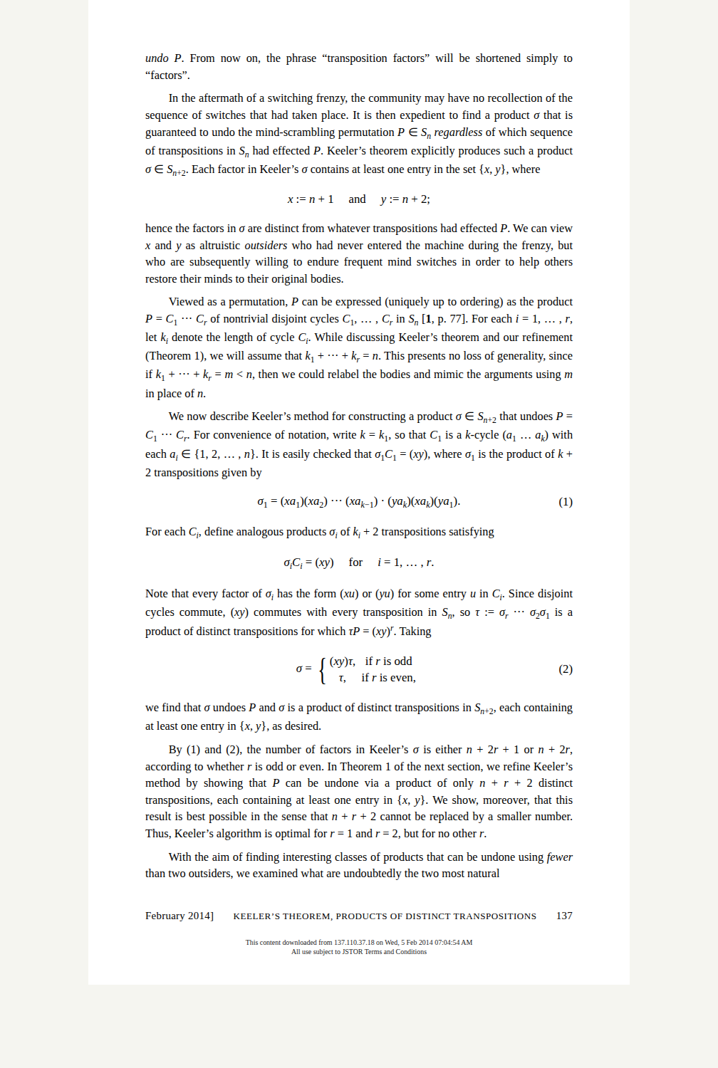undo P. From now on, the phrase “transposition factors” will be shortened simply to “factors”.
In the aftermath of a switching frenzy, the community may have no recollection of the sequence of switches that had taken place. It is then expedient to find a product σ that is guaranteed to undo the mind-scrambling permutation P ∈ Sn regardless of which sequence of transpositions in Sn had effected P. Keeler’s theorem explicitly produces such a product σ ∈ Sn+2. Each factor in Keeler’s σ contains at least one entry in the set {x, y}, where
x := n + 1 and y := n + 2;
hence the factors in σ are distinct from whatever transpositions had effected P. We can view x and y as altruistic outsiders who had never entered the machine during the frenzy, but who are subsequently willing to endure frequent mind switches in order to help others restore their minds to their original bodies.
Viewed as a permutation, P can be expressed (uniquely up to ordering) as the product P = C1 ··· Cr of nontrivial disjoint cycles C1, … , Cr in Sn [1, p. 77]. For each i = 1, … , r, let ki denote the length of cycle Ci. While discussing Keeler’s theorem and our refinement (Theorem 1), we will assume that k1 + ··· + kr = n. This presents no loss of generality, since if k1 + ··· + kr = m < n, then we could relabel the bodies and mimic the arguments using m in place of n.
We now describe Keeler’s method for constructing a product σ ∈ Sn+2 that undoes P = C1 ··· Cr. For convenience of notation, write k = k1, so that C1 is a k-cycle (a1 … ak) with each ai ∈ {1, 2, … , n}. It is easily checked that σ1C1 = (xy), where σ1 is the product of k + 2 transpositions given by
σ1 = (xa1)(xa2) ··· (xak−1) · (yak)(xak)(ya1). (1)
For each Ci, define analogous products σi of ki + 2 transpositions satisfying
σiCi = (xy) for i = 1, … , r.
Note that every factor of σi has the form (xu) or (yu) for some entry u in Ci. Since disjoint cycles commute, (xy) commutes with every transposition in Sn, so τ := σr ··· σ2σ1 is a product of distinct transpositions for which τP = (xy)r. Taking
σ = {
| ( xy ) τ , | if r is odd |
| τ , | if r is even, |
(2)
we find that σ undoes P and σ is a product of distinct transpositions in Sn+2, each containing at least one entry in {x, y}, as desired.
By (1) and (2), the number of factors in Keeler’s σ is either n + 2r + 1 or n + 2r, according to whether r is odd or even. In Theorem 1 of the next section, we refine Keeler’s method by showing that P can be undone via a product of only n + r + 2 distinct transpositions, each containing at least one entry in {x, y}. We show, moreover, that this result is best possible in the sense that n + r + 2 cannot be replaced by a smaller number. Thus, Keeler’s algorithm is optimal for r = 1 and r = 2, but for no other r.
With the aim of finding interesting classes of products that can be undone using fewer than two outsiders, we examined what are undoubtedly the two most natural
February 2014] KEELER’S THEOREM, PRODUCTS OF DISTINCT TRANSPOSITIONS 137
This content downloaded from 137.110.37.18 on Wed, 5 Feb 2014 07:04:54 AM
All use subject to JSTOR Terms and Conditions